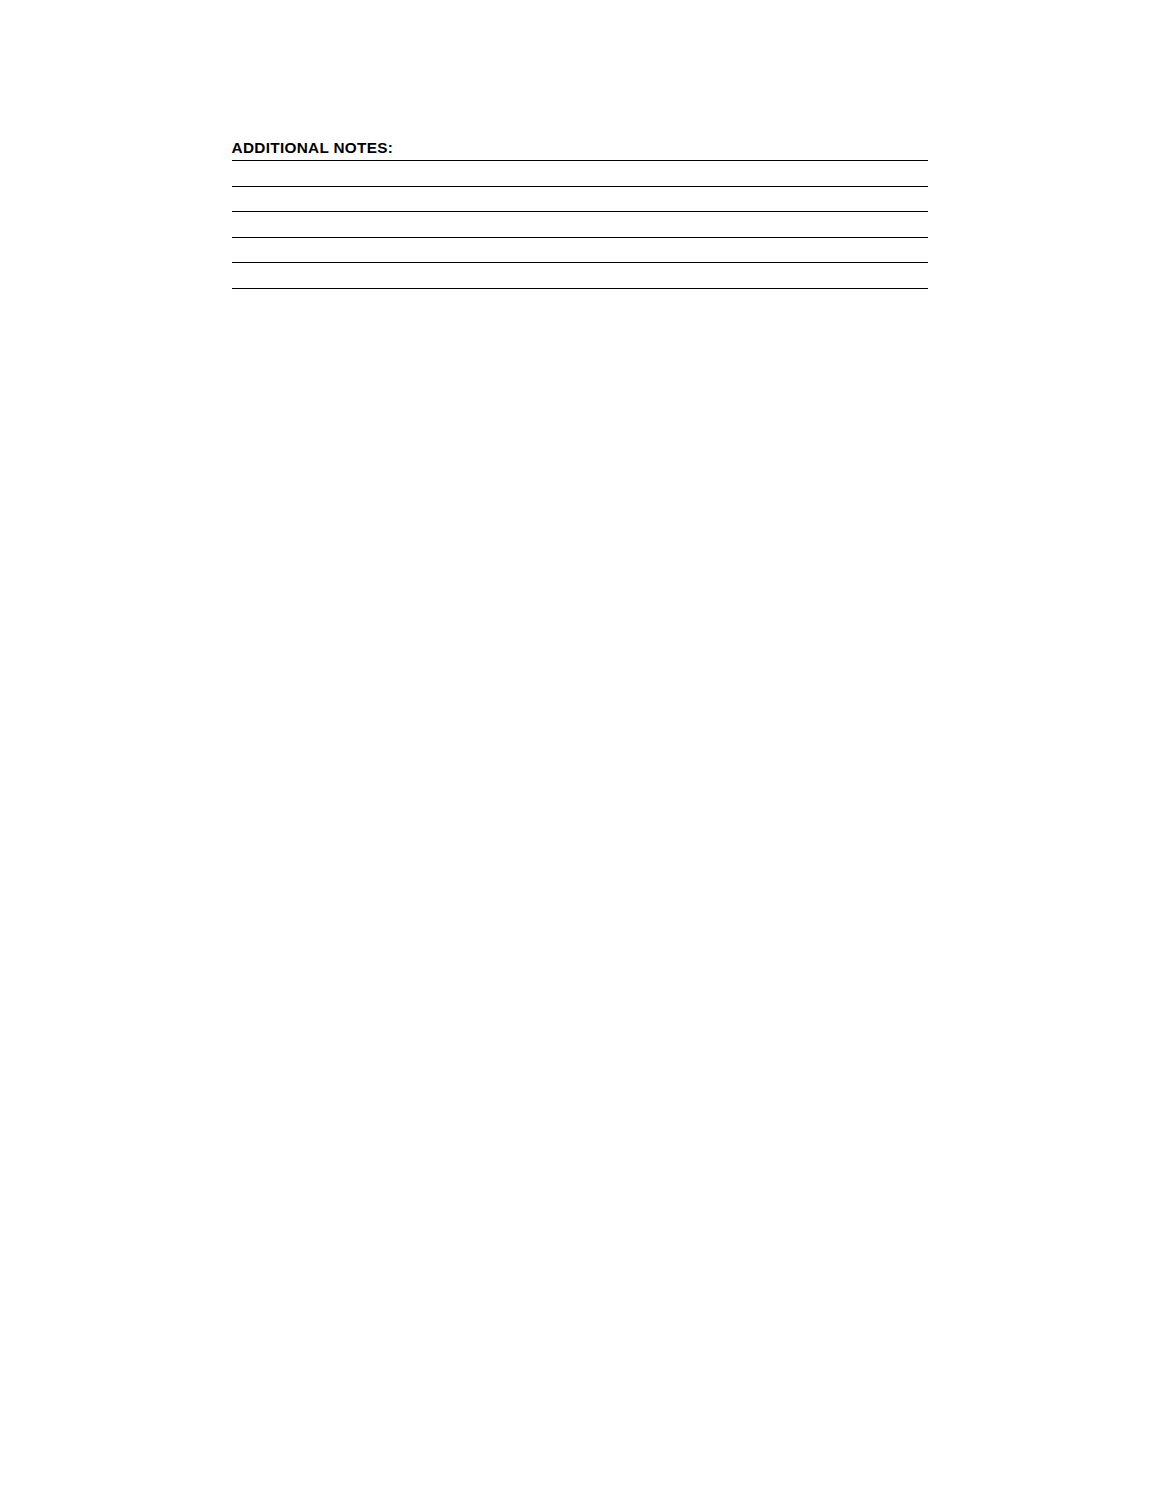ADDITIONAL NOTES: